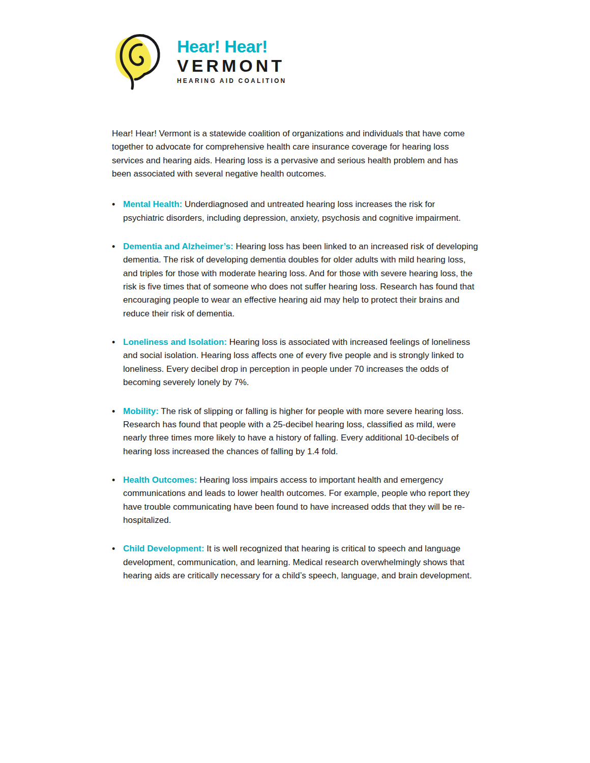Hear! Hear!
VERMONT
HEARING AID COALITION
Hear! Hear! Vermont is a statewide coalition of organizations and individuals that have come together to advocate for comprehensive health care insurance coverage for hearing loss services and hearing aids. Hearing loss is a pervasive and serious health problem and has been associated with several negative health outcomes.
Mental Health: Underdiagnosed and untreated hearing loss increases the risk for psychiatric disorders, including depression, anxiety, psychosis and cognitive impairment.
Dementia and Alzheimer’s: Hearing loss has been linked to an increased risk of developing dementia. The risk of developing dementia doubles for older adults with mild hearing loss, and triples for those with moderate hearing loss. And for those with severe hearing loss, the risk is five times that of someone who does not suffer hearing loss. Research has found that encouraging people to wear an effective hearing aid may help to protect their brains and reduce their risk of dementia.
Loneliness and Isolation: Hearing loss is associated with increased feelings of loneliness and social isolation. Hearing loss affects one of every five people and is strongly linked to loneliness. Every decibel drop in perception in people under 70 increases the odds of becoming severely lonely by 7%.
Mobility: The risk of slipping or falling is higher for people with more severe hearing loss. Research has found that people with a 25-decibel hearing loss, classified as mild, were nearly three times more likely to have a history of falling. Every additional 10-decibels of hearing loss increased the chances of falling by 1.4 fold.
Health Outcomes: Hearing loss impairs access to important health and emergency communications and leads to lower health outcomes. For example, people who report they have trouble communicating have been found to have increased odds that they will be re-hospitalized.
Child Development: It is well recognized that hearing is critical to speech and language development, communication, and learning. Medical research overwhelmingly shows that hearing aids are critically necessary for a child’s speech, language, and brain development.